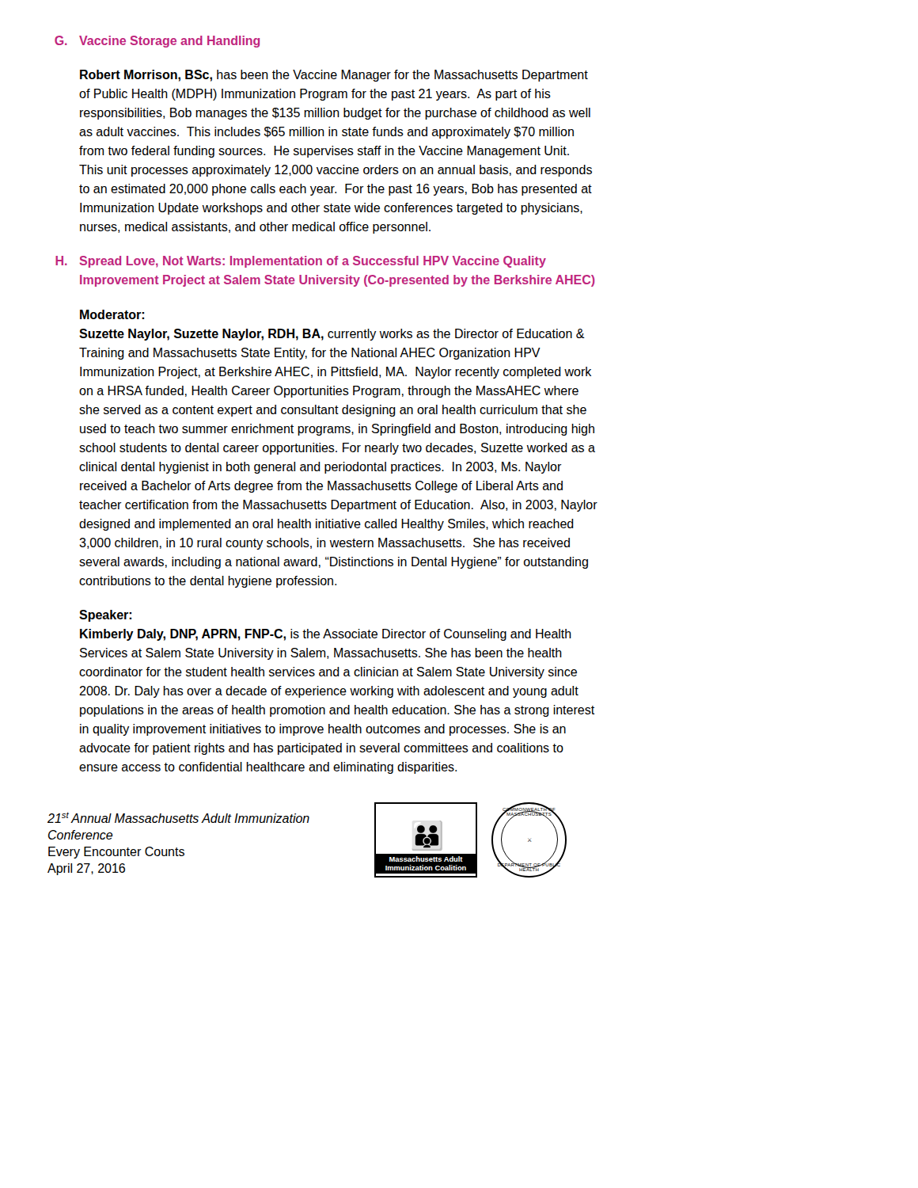Vaccine Storage and Handling
Robert Morrison, BSc, has been the Vaccine Manager for the Massachusetts Department of Public Health (MDPH) Immunization Program for the past 21 years. As part of his responsibilities, Bob manages the $135 million budget for the purchase of childhood as well as adult vaccines. This includes $65 million in state funds and approximately $70 million from two federal funding sources. He supervises staff in the Vaccine Management Unit. This unit processes approximately 12,000 vaccine orders on an annual basis, and responds to an estimated 20,000 phone calls each year. For the past 16 years, Bob has presented at Immunization Update workshops and other state wide conferences targeted to physicians, nurses, medical assistants, and other medical office personnel.
Spread Love, Not Warts: Implementation of a Successful HPV Vaccine Quality Improvement Project at Salem State University (Co-presented by the Berkshire AHEC)
Moderator:
Suzette Naylor, Suzette Naylor, RDH, BA, currently works as the Director of Education & Training and Massachusetts State Entity, for the National AHEC Organization HPV Immunization Project, at Berkshire AHEC, in Pittsfield, MA. Naylor recently completed work on a HRSA funded, Health Career Opportunities Program, through the MassAHEC where she served as a content expert and consultant designing an oral health curriculum that she used to teach two summer enrichment programs, in Springfield and Boston, introducing high school students to dental career opportunities. For nearly two decades, Suzette worked as a clinical dental hygienist in both general and periodontal practices. In 2003, Ms. Naylor received a Bachelor of Arts degree from the Massachusetts College of Liberal Arts and teacher certification from the Massachusetts Department of Education. Also, in 2003, Naylor designed and implemented an oral health initiative called Healthy Smiles, which reached 3,000 children, in 10 rural county schools, in western Massachusetts. She has received several awards, including a national award, “Distinctions in Dental Hygiene” for outstanding contributions to the dental hygiene profession.
Speaker:
Kimberly Daly, DNP, APRN, FNP-C, is the Associate Director of Counseling and Health Services at Salem State University in Salem, Massachusetts. She has been the health coordinator for the student health services and a clinician at Salem State University since 2008. Dr. Daly has over a decade of experience working with adolescent and young adult populations in the areas of health promotion and health education. She has a strong interest in quality improvement initiatives to improve health outcomes and processes. She is an advocate for patient rights and has participated in several committees and coalitions to ensure access to confidential healthcare and eliminating disparities.
21st Annual Massachusetts Adult Immunization Conference
Every Encounter Counts
April 27, 2016
👪
Massachusetts Adult
Immunization Coalition
COMMONWEALTH OF MASSACHUSETTS
⚔
DEPARTMENT OF PUBLIC HEALTH